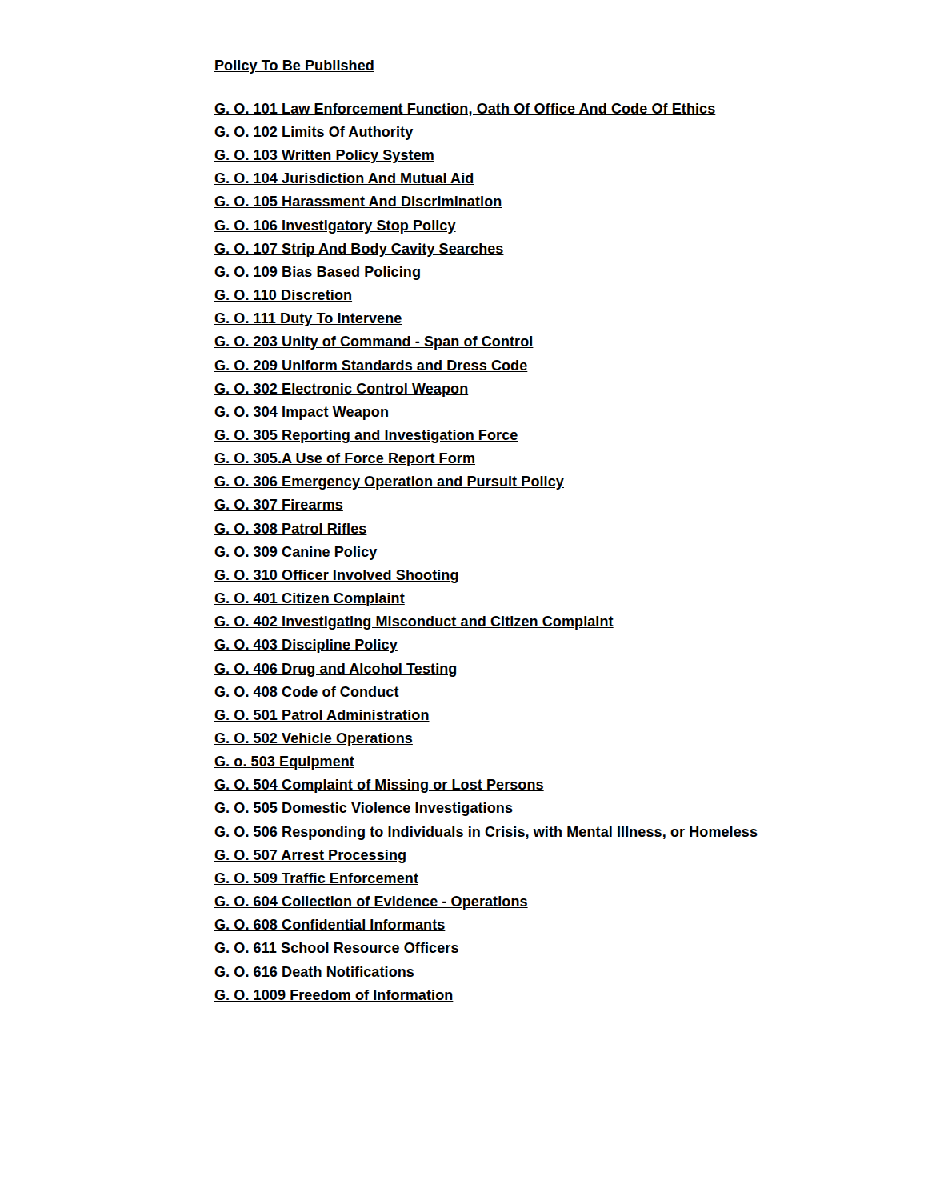Policy To Be Published
G. O. 101 Law Enforcement Function, Oath Of Office And Code Of Ethics
G. O. 102 Limits Of Authority
G. O. 103 Written Policy System
G. O. 104 Jurisdiction And Mutual Aid
G. O. 105 Harassment And Discrimination
G. O. 106 Investigatory Stop Policy
G. O. 107 Strip And Body Cavity Searches
G. O. 109 Bias Based Policing
G. O. 110 Discretion
G. O. 111 Duty To Intervene
G. O. 203 Unity of Command - Span of Control
G. O. 209 Uniform Standards and Dress Code
G. O. 302 Electronic Control Weapon
G. O. 304 Impact Weapon
G. O. 305 Reporting and Investigation Force
G. O. 305.A Use of Force Report Form
G. O. 306 Emergency Operation and Pursuit Policy
G. O. 307 Firearms
G. O. 308 Patrol Rifles
G. O. 309 Canine Policy
G. O. 310 Officer Involved Shooting
G. O. 401 Citizen Complaint
G. O. 402 Investigating Misconduct and Citizen Complaint
G. O. 403 Discipline Policy
G. O. 406 Drug and Alcohol Testing
G. O. 408 Code of Conduct
G. O. 501 Patrol Administration
G. O. 502 Vehicle Operations
G. o. 503 Equipment
G. O. 504 Complaint of Missing or Lost Persons
G. O. 505 Domestic Violence Investigations
G. O. 506 Responding to Individuals in Crisis, with Mental Illness, or Homeless
G. O. 507 Arrest Processing
G. O. 509 Traffic Enforcement
G. O. 604 Collection of Evidence - Operations
G. O. 608 Confidential Informants
G. O. 611 School Resource Officers
G. O. 616 Death Notifications
G. O. 1009 Freedom of Information